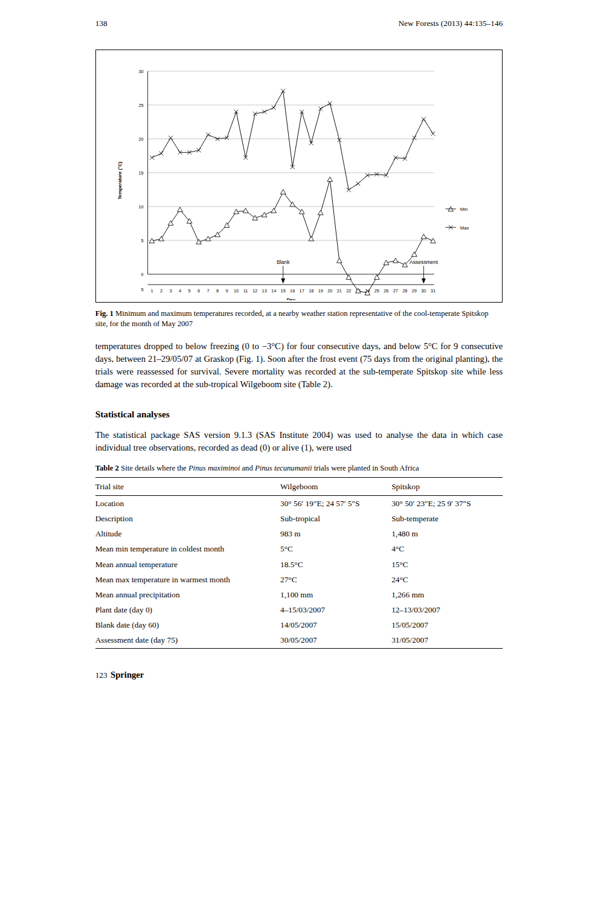138 New Forests (2013) 44:135–146
30 25 20 15 10 5 0 5 Temperature (°C) 1 2 3 4 5 6 7 8 9 10 11 12 13 14 15 16 17 18 19 20 21 22 23 24 25 26 27 28 29 30 31 Day Min Max Blank Assessment
Fig. 1 Minimum and maximum temperatures recorded, at a nearby weather station representative of the cool-temperate Spitskop site, for the month of May 2007
temperatures dropped to below freezing (0 to −3°C) for four consecutive days, and below 5°C for 9 consecutive days, between 21–29/05/07 at Graskop (Fig. 1). Soon after the frost event (75 days from the original planting), the trials were reassessed for survival. Severe mortality was recorded at the sub-temperate Spitskop site while less damage was recorded at the sub-tropical Wilgeboom site (Table 2).
Statistical analyses
The statistical package SAS version 9.1.3 (SAS Institute 2004) was used to analyse the data in which case individual tree observations, recorded as dead (0) or alive (1), were used
Table 2 Site details where the Pinus maximinoi and Pinus tecunumanii trials were planted in South Africa
| Trial site | Wilgeboom | Spitskop |
| --- | --- | --- |
| Location | 30° 56′ 19″E; 24 57′ 5″S | 30° 50′ 23″E; 25 9′ 37″S |
| Description | Sub-tropical | Sub-temperate |
| Altitude | 983 m | 1,480 m |
| Mean min temperature in coldest month | 5°C | 4°C |
| Mean annual temperature | 18.5°C | 15°C |
| Mean max temperature in warmest month | 27°C | 24°C |
| Mean annual precipitation | 1,100 mm | 1,266 mm |
| Plant date (day 0) | 4–15/03/2007 | 12–13/03/2007 |
| Blank date (day 60) | 14/05/2007 | 15/05/2007 |
| Assessment date (day 75) | 30/05/2007 | 31/05/2007 |
123 Springer